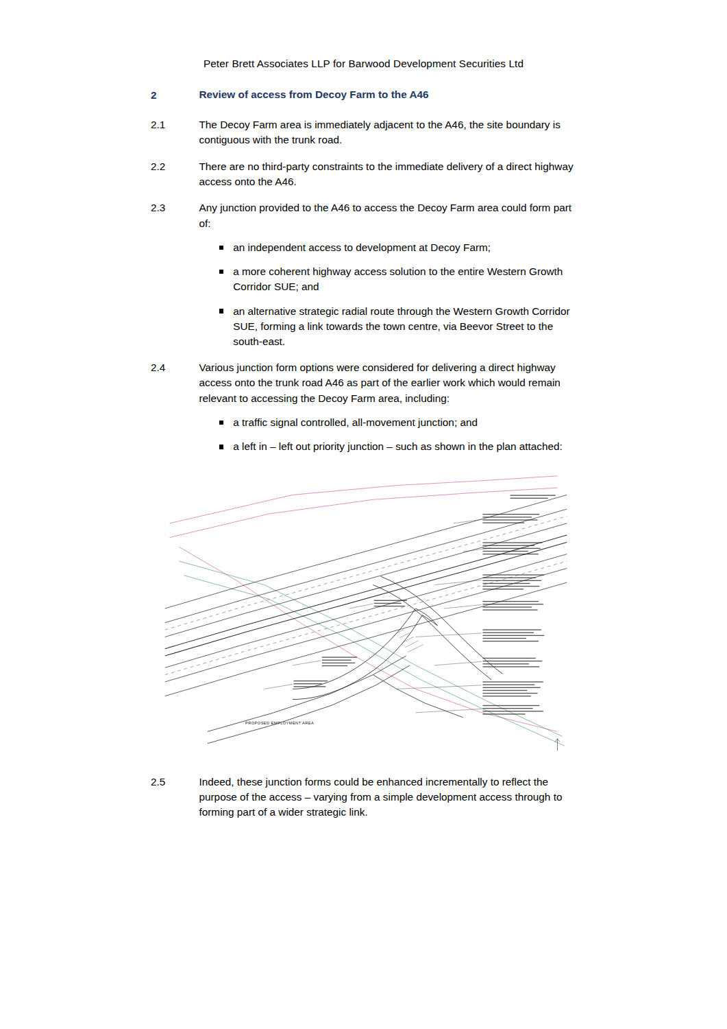Peter Brett Associates LLP for Barwood Development Securities Ltd
2
Review of access from Decoy Farm to the A46
2.1
The Decoy Farm area is immediately adjacent to the A46, the site boundary is contiguous with the trunk road.
2.2
There are no third-party constraints to the immediate delivery of a direct highway access onto the A46.
2.3
Any junction provided to the A46 to access the Decoy Farm area could form part of:
an independent access to development at Decoy Farm;
a more coherent highway access solution to the entire Western Growth Corridor SUE; and
an alternative strategic radial route through the Western Growth Corridor SUE, forming a link towards the town centre, via Beevor Street to the south-east.
2.4
Various junction form options were considered for delivering a direct highway access onto the trunk road A46 as part of the earlier work which would remain relevant to accessing the Decoy Farm area, including:
a traffic signal controlled, all-movement junction; and
a left in – left out priority junction – such as shown in the plan attached:
Left in – left out priority junction plan onto the A46 Technical highway engineering drawing showing a dual carriageway with a left-in left-out priority junction, slip roads, kerb lines, annotation leader lines and a labelled proposed employment area. PROPOSED EMPLOYMENT AREA
2.5
Indeed, these junction forms could be enhanced incrementally to reflect the purpose of the access – varying from a simple development access through to forming part of a wider strategic link.